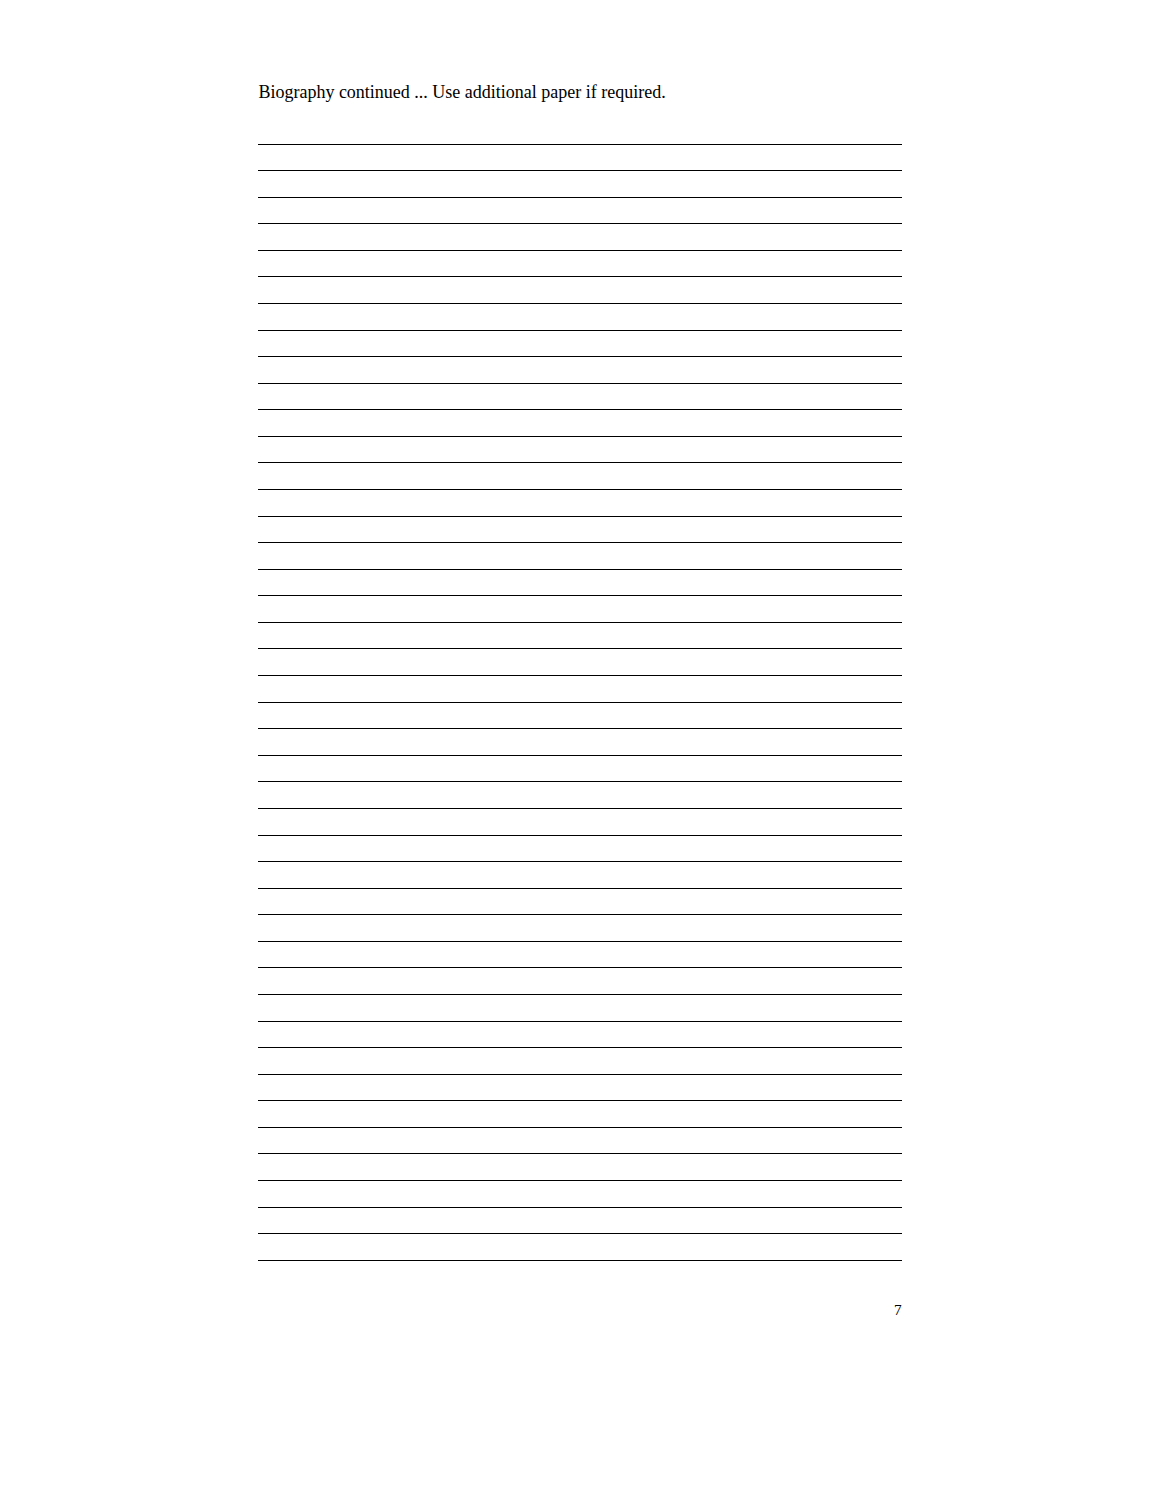Biography continued ... Use additional paper if required.
7